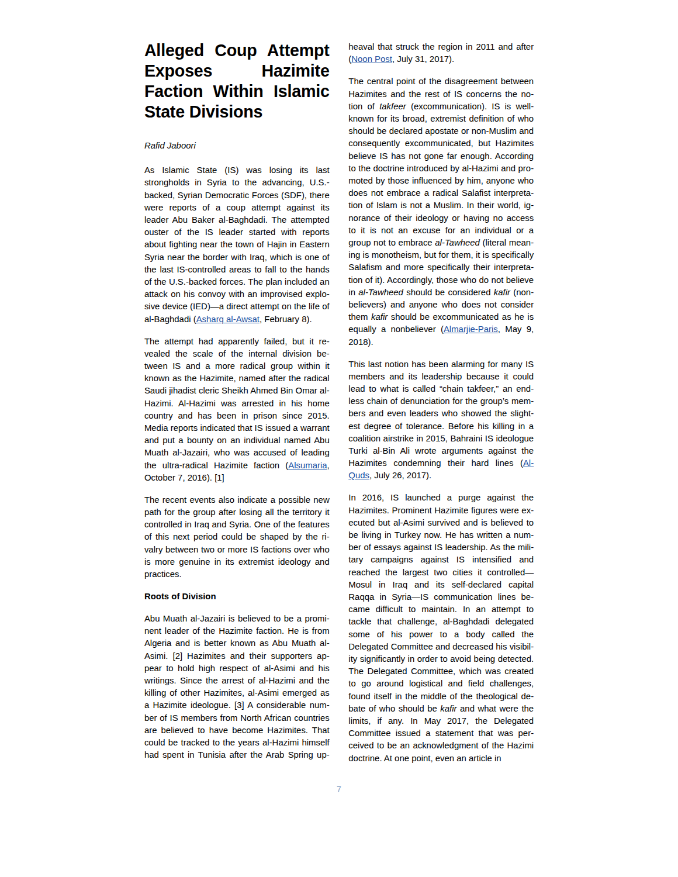Alleged Coup Attempt Exposes Hazimite Faction Within Islamic State Divisions
Rafid Jaboori
As Islamic State (IS) was losing its last strongholds in Syria to the advancing, U.S.-backed, Syrian Democratic Forces (SDF), there were reports of a coup attempt against its leader Abu Baker al-Baghdadi. The attempted ouster of the IS leader started with reports about fighting near the town of Hajin in Eastern Syria near the border with Iraq, which is one of the last IS-controlled areas to fall to the hands of the U.S.-backed forces. The plan included an attack on his convoy with an improvised explosive device (IED)—a direct attempt on the life of al-Baghdadi (Asharq al-Awsat, February 8).
The attempt had apparently failed, but it revealed the scale of the internal division between IS and a more radical group within it known as the Hazimite, named after the radical Saudi jihadist cleric Sheikh Ahmed Bin Omar al-Hazimi. Al-Hazimi was arrested in his home country and has been in prison since 2015. Media reports indicated that IS issued a warrant and put a bounty on an individual named Abu Muath al-Jazairi, who was accused of leading the ultra-radical Hazimite faction (Alsumaria, October 7, 2016). [1]
The recent events also indicate a possible new path for the group after losing all the territory it controlled in Iraq and Syria. One of the features of this next period could be shaped by the rivalry between two or more IS factions over who is more genuine in its extremist ideology and practices.
Roots of Division
Abu Muath al-Jazairi is believed to be a prominent leader of the Hazimite faction. He is from Algeria and is better known as Abu Muath al-Asimi. [2] Hazimites and their supporters appear to hold high respect of al-Asimi and his writings. Since the arrest of al-Hazimi and the killing of other Hazimites, al-Asimi emerged as a Hazimite ideologue. [3] A considerable number of IS members from North African countries are believed to have become Hazimites. That could be tracked to the years al-Hazimi himself had spent in Tunisia after the Arab Spring upheaval that struck the region in 2011 and after (Noon Post, July 31, 2017).
The central point of the disagreement between Hazimites and the rest of IS concerns the notion of takfeer (excommunication). IS is well-known for its broad, extremist definition of who should be declared apostate or non-Muslim and consequently excommunicated, but Hazimites believe IS has not gone far enough. According to the doctrine introduced by al-Hazimi and promoted by those influenced by him, anyone who does not embrace a radical Salafist interpretation of Islam is not a Muslim. In their world, ignorance of their ideology or having no access to it is not an excuse for an individual or a group not to embrace al-Tawheed (literal meaning is monotheism, but for them, it is specifically Salafism and more specifically their interpretation of it). Accordingly, those who do not believe in al-Tawheed should be considered kafir (non-believers) and anyone who does not consider them kafir should be excommunicated as he is equally a nonbeliever (Almarjie-Paris, May 9, 2018).
This last notion has been alarming for many IS members and its leadership because it could lead to what is called “chain takfeer,” an endless chain of denunciation for the group’s members and even leaders who showed the slightest degree of tolerance. Before his killing in a coalition airstrike in 2015, Bahraini IS ideologue Turki al-Bin Ali wrote arguments against the Hazimites condemning their hard lines (Al-Quds, July 26, 2017).
In 2016, IS launched a purge against the Hazimites. Prominent Hazimite figures were executed but al-Asimi survived and is believed to be living in Turkey now. He has written a number of essays against IS leadership. As the military campaigns against IS intensified and reached the largest two cities it controlled—Mosul in Iraq and its self-declared capital Raqqa in Syria—IS communication lines became difficult to maintain. In an attempt to tackle that challenge, al-Baghdadi delegated some of his power to a body called the Delegated Committee and decreased his visibility significantly in order to avoid being detected. The Delegated Committee, which was created to go around logistical and field challenges, found itself in the middle of the theological debate of who should be kafir and what were the limits, if any. In May 2017, the Delegated Committee issued a statement that was perceived to be an acknowledgment of the Hazimi doctrine. At one point, even an article in
7